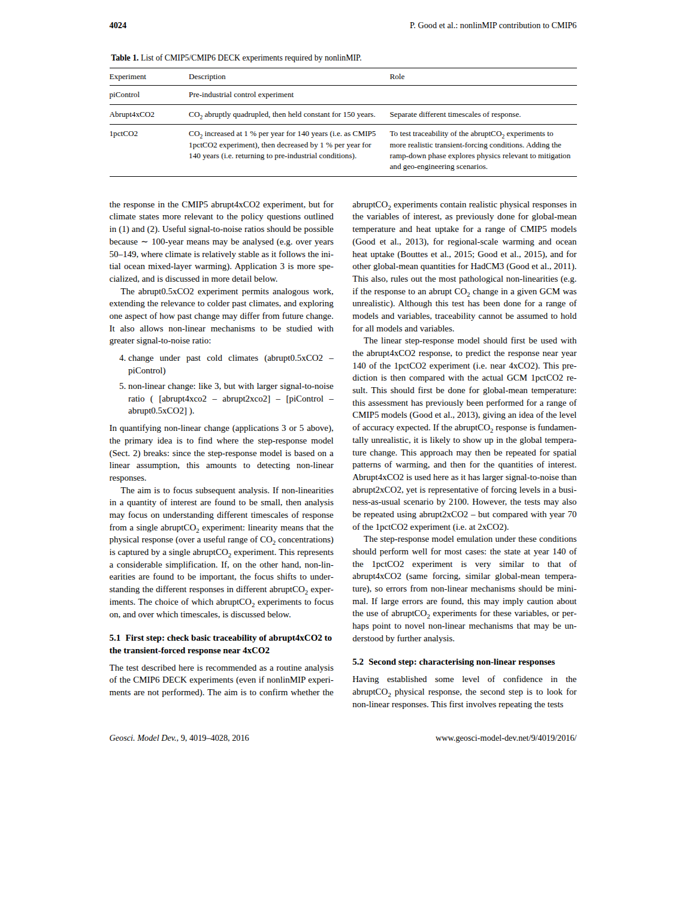4024 P. Good et al.: nonlinMIP contribution to CMIP6
Table 1. List of CMIP5/CMIP6 DECK experiments required by nonlinMIP.
| Experiment | Description | Role |
| --- | --- | --- |
| piControl | Pre-industrial control experiment | |
| Abrupt4xCO2 | CO 2 abruptly quadrupled, then held constant for 150 years. | Separate different timescales of response. |
| 1pctCO2 | CO 2 increased at 1 % per year for 140 years (i.e. as CMIP5 1pctCO2 experiment), then decreased by 1 % per year for 140 years (i.e. returning to pre-industrial conditions). | To test traceability of the abruptCO 2 experiments to more realistic transient-forcing conditions. Adding the ramp-down phase explores physics relevant to mitigation and geo-engineering scenarios. |
the response in the CMIP5 abrupt4xCO2 experiment, but for climate states more relevant to the policy questions outlined in (1) and (2). Useful signal-to-noise ratios should be possible because ∼ 100-year means may be analysed (e.g. over years 50–149, where climate is relatively stable as it follows the initial ocean mixed-layer warming). Application 3 is more specialized, and is discussed in more detail below.
The abrupt0.5xCO2 experiment permits analogous work, extending the relevance to colder past climates, and exploring one aspect of how past change may differ from future change. It also allows non-linear mechanisms to be studied with greater signal-to-noise ratio:
change under past cold climates (abrupt0.5xCO2 – piControl)
non-linear change: like 3, but with larger signal-to-noise ratio ( [abrupt4xco2 – abrupt2xco2] – [piControl – abrupt0.5xCO2] ).
In quantifying non-linear change (applications 3 or 5 above), the primary idea is to find where the step-response model (Sect. 2) breaks: since the step-response model is based on a linear assumption, this amounts to detecting non-linear responses.
The aim is to focus subsequent analysis. If non-linearities in a quantity of interest are found to be small, then analysis may focus on understanding different timescales of response from a single abruptCO2 experiment: linearity means that the physical response (over a useful range of CO2 concentrations) is captured by a single abruptCO2 experiment. This represents a considerable simplification. If, on the other hand, non-linearities are found to be important, the focus shifts to understanding the different responses in different abruptCO2 experiments. The choice of which abruptCO2 experiments to focus on, and over which timescales, is discussed below.
5.1 First step: check basic traceability of abrupt4xCO2 to the transient-forced response near 4xCO2
The test described here is recommended as a routine analysis of the CMIP6 DECK experiments (even if nonlinMIP experiments are not performed). The aim is to confirm whether the abruptCO2 experiments contain realistic physical responses in the variables of interest, as previously done for global-mean temperature and heat uptake for a range of CMIP5 models (Good et al., 2013), for regional-scale warming and ocean heat uptake (Bouttes et al., 2015; Good et al., 2015), and for other global-mean quantities for HadCM3 (Good et al., 2011). This also, rules out the most pathological non-linearities (e.g. if the response to an abrupt CO2 change in a given GCM was unrealistic). Although this test has been done for a range of models and variables, traceability cannot be assumed to hold for all models and variables.
The linear step-response model should first be used with the abrupt4xCO2 response, to predict the response near year 140 of the 1pctCO2 experiment (i.e. near 4xCO2). This prediction is then compared with the actual GCM 1pctCO2 result. This should first be done for global-mean temperature: this assessment has previously been performed for a range of CMIP5 models (Good et al., 2013), giving an idea of the level of accuracy expected. If the abruptCO2 response is fundamentally unrealistic, it is likely to show up in the global temperature change. This approach may then be repeated for spatial patterns of warming, and then for the quantities of interest. Abrupt4xCO2 is used here as it has larger signal-to-noise than abrupt2xCO2, yet is representative of forcing levels in a business-as-usual scenario by 2100. However, the tests may also be repeated using abrupt2xCO2 – but compared with year 70 of the 1pctCO2 experiment (i.e. at 2xCO2).
The step-response model emulation under these conditions should perform well for most cases: the state at year 140 of the 1pctCO2 experiment is very similar to that of abrupt4xCO2 (same forcing, similar global-mean temperature), so errors from non-linear mechanisms should be minimal. If large errors are found, this may imply caution about the use of abruptCO2 experiments for these variables, or perhaps point to novel non-linear mechanisms that may be understood by further analysis.
5.2 Second step: characterising non-linear responses
Having established some level of confidence in the abruptCO2 physical response, the second step is to look for non-linear responses. This first involves repeating the tests
Geosci. Model Dev., 9, 4019–4028, 2016 www.geosci-model-dev.net/9/4019/2016/